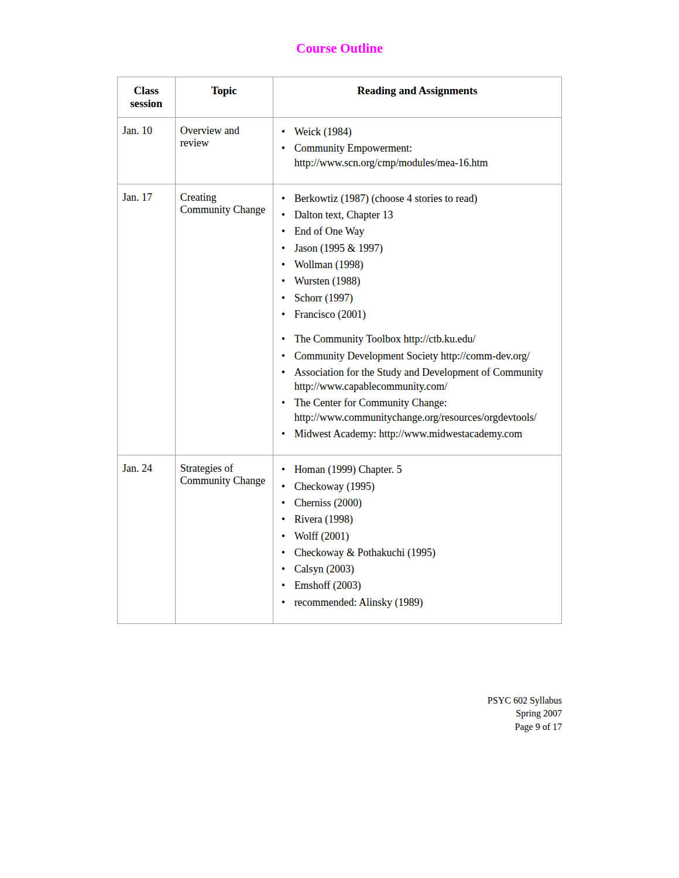Course Outline
| Class session | Topic | Reading and Assignments |
| --- | --- | --- |
| Jan. 10 | Overview and review | Weick (1984) Community Empowerment: http://www.scn.org/cmp/modules/mea-16.htm |
| Jan. 17 | Creating Community Change | Berkowtiz (1987) (choose 4 stories to read) Dalton text, Chapter 13 End of One Way Jason (1995 & 1997) Wollman (1998) Wursten (1988) Schorr (1997) Francisco (2001) The Community Toolbox http://ctb.ku.edu/ Community Development Society http://comm-dev.org/ Association for the Study and Development of Community http://www.capablecommunity.com/ The Center for Community Change: http://www.communitychange.org/resources/orgdevtools/ Midwest Academy: http://www.midwestacademy.com |
| Jan. 24 | Strategies of Community Change | Homan (1999) Chapter. 5 Checkoway (1995) Cherniss (2000) Rivera (1998) Wolff (2001) Checkoway & Pothakuchi (1995) Calsyn (2003) Emshoff (2003) recommended: Alinsky (1989) |
PSYC 602 Syllabus
Spring 2007
Page 9 of 17